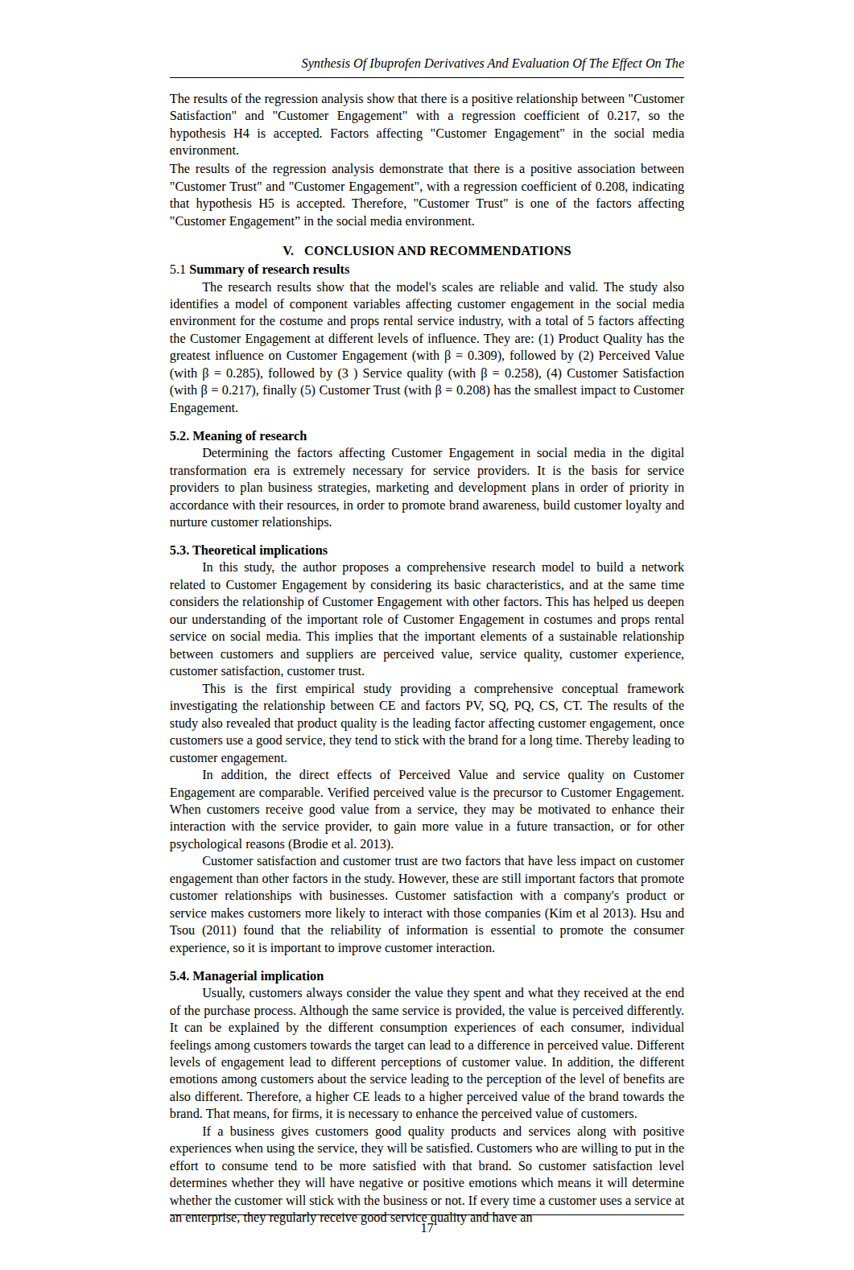Synthesis Of Ibuprofen Derivatives And Evaluation Of The Effect On The
The results of the regression analysis show that there is a positive relationship between "Customer Satisfaction" and "Customer Engagement" with a regression coefficient of 0.217, so the hypothesis H4 is accepted. Factors affecting "Customer Engagement" in the social media environment.
The results of the regression analysis demonstrate that there is a positive association between "Customer Trust" and "Customer Engagement", with a regression coefficient of 0.208, indicating that hypothesis H5 is accepted. Therefore, "Customer Trust" is one of the factors affecting "Customer Engagement” in the social media environment.
V. CONCLUSION AND RECOMMENDATIONS
5.1 Summary of research results
The research results show that the model's scales are reliable and valid. The study also identifies a model of component variables affecting customer engagement in the social media environment for the costume and props rental service industry, with a total of 5 factors affecting the Customer Engagement at different levels of influence. They are: (1) Product Quality has the greatest influence on Customer Engagement (with β = 0.309), followed by (2) Perceived Value (with β = 0.285), followed by (3 ) Service quality (with β = 0.258), (4) Customer Satisfaction (with β = 0.217), finally (5) Customer Trust (with β = 0.208) has the smallest impact to Customer Engagement.
5.2. Meaning of research
Determining the factors affecting Customer Engagement in social media in the digital transformation era is extremely necessary for service providers. It is the basis for service providers to plan business strategies, marketing and development plans in order of priority in accordance with their resources, in order to promote brand awareness, build customer loyalty and nurture customer relationships.
5.3. Theoretical implications
In this study, the author proposes a comprehensive research model to build a network related to Customer Engagement by considering its basic characteristics, and at the same time considers the relationship of Customer Engagement with other factors. This has helped us deepen our understanding of the important role of Customer Engagement in costumes and props rental service on social media. This implies that the important elements of a sustainable relationship between customers and suppliers are perceived value, service quality, customer experience, customer satisfaction, customer trust.
This is the first empirical study providing a comprehensive conceptual framework investigating the relationship between CE and factors PV, SQ, PQ, CS, CT. The results of the study also revealed that product quality is the leading factor affecting customer engagement, once customers use a good service, they tend to stick with the brand for a long time. Thereby leading to customer engagement.
In addition, the direct effects of Perceived Value and service quality on Customer Engagement are comparable. Verified perceived value is the precursor to Customer Engagement. When customers receive good value from a service, they may be motivated to enhance their interaction with the service provider, to gain more value in a future transaction, or for other psychological reasons (Brodie et al. 2013).
Customer satisfaction and customer trust are two factors that have less impact on customer engagement than other factors in the study. However, these are still important factors that promote customer relationships with businesses. Customer satisfaction with a company's product or service makes customers more likely to interact with those companies (Kim et al 2013). Hsu and Tsou (2011) found that the reliability of information is essential to promote the consumer experience, so it is important to improve customer interaction.
5.4. Managerial implication
Usually, customers always consider the value they spent and what they received at the end of the purchase process. Although the same service is provided, the value is perceived differently. It can be explained by the different consumption experiences of each consumer, individual feelings among customers towards the target can lead to a difference in perceived value. Different levels of engagement lead to different perceptions of customer value. In addition, the different emotions among customers about the service leading to the perception of the level of benefits are also different. Therefore, a higher CE leads to a higher perceived value of the brand towards the brand. That means, for firms, it is necessary to enhance the perceived value of customers.
If a business gives customers good quality products and services along with positive experiences when using the service, they will be satisfied. Customers who are willing to put in the effort to consume tend to be more satisfied with that brand. So customer satisfaction level determines whether they will have negative or positive emotions which means it will determine whether the customer will stick with the business or not. If every time a customer uses a service at an enterprise, they regularly receive good service quality and have an
17